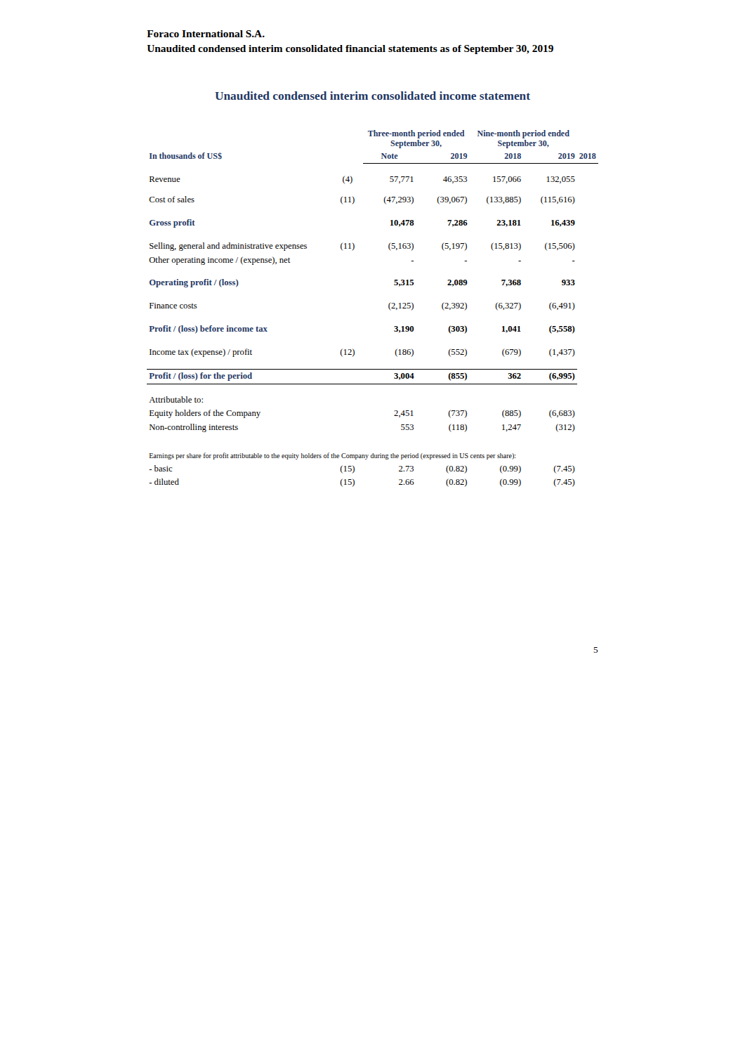Foraco International S.A.
Unaudited condensed interim consolidated financial statements as of September 30, 2019
Unaudited condensed interim consolidated income statement
| In thousands of US$ | | Three-month period ended September 30, | Nine-month period ended September 30, |
| --- | --- | --- | --- |
| Note | 2019 | 2018 | 2019 | 2018 |
| Revenue | (4) | 57,771 | 46,353 | 157,066 | 132,055 |
| Cost of sales | (11) | (47,293) | (39,067) | (133,885) | (115,616) |
| Gross profit | | 10,478 | 7,286 | 23,181 | 16,439 |
| Selling, general and administrative expenses | (11) | (5,163) | (5,197) | (15,813) | (15,506) |
| Other operating income / (expense), net | | - | - | - | - |
| Operating profit / (loss) | | 5,315 | 2,089 | 7,368 | 933 |
| Finance costs | | (2,125) | (2,392) | (6,327) | (6,491) |
| Profit / (loss) before income tax | | 3,190 | (303) | 1,041 | (5,558) |
| Income tax (expense) / profit | (12) | (186) | (552) | (679) | (1,437) |
| Profit / (loss) for the period | | 3,004 | (855) | 362 | (6,995) |
| Attributable to: | | | | | |
| Equity holders of the Company | | 2,451 | (737) | (885) | (6,683) |
| Non-controlling interests | | 553 | (118) | 1,247 | (312) |
| Earnings per share for profit attributable to the equity holders of the Company during the period (expressed in US cents per share): |
| - basic | (15) | 2.73 | (0.82) | (0.99) | (7.45) |
| - diluted | (15) | 2.66 | (0.82) | (0.99) | (7.45) |
5